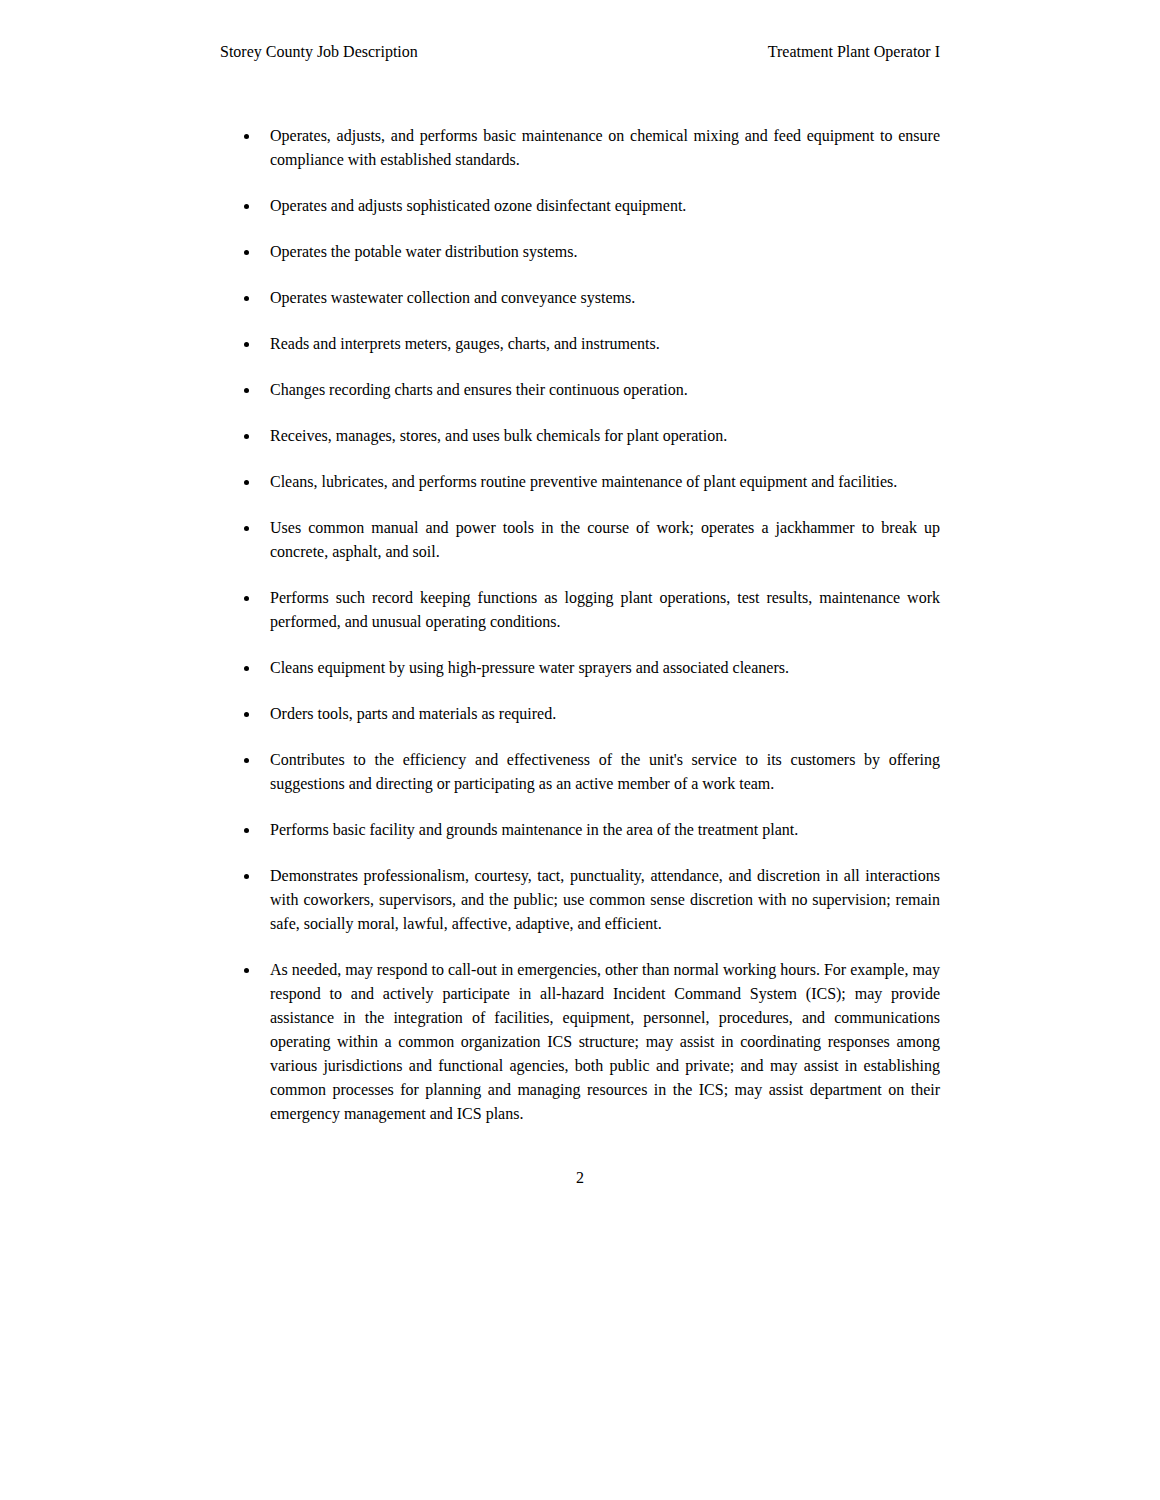Storey County Job Description
Treatment Plant Operator I
Operates, adjusts, and performs basic maintenance on chemical mixing and feed equipment to ensure compliance with established standards.
Operates and adjusts sophisticated ozone disinfectant equipment.
Operates the potable water distribution systems.
Operates wastewater collection and conveyance systems.
Reads and interprets meters, gauges, charts, and instruments.
Changes recording charts and ensures their continuous operation.
Receives, manages, stores, and uses bulk chemicals for plant operation.
Cleans, lubricates, and performs routine preventive maintenance of plant equipment and facilities.
Uses common manual and power tools in the course of work; operates a jackhammer to break up concrete, asphalt, and soil.
Performs such record keeping functions as logging plant operations, test results, maintenance work performed, and unusual operating conditions.
Cleans equipment by using high-pressure water sprayers and associated cleaners.
Orders tools, parts and materials as required.
Contributes to the efficiency and effectiveness of the unit's service to its customers by offering suggestions and directing or participating as an active member of a work team.
Performs basic facility and grounds maintenance in the area of the treatment plant.
Demonstrates professionalism, courtesy, tact, punctuality, attendance, and discretion in all interactions with coworkers, supervisors, and the public; use common sense discretion with no supervision; remain safe, socially moral, lawful, affective, adaptive, and efficient.
As needed, may respond to call-out in emergencies, other than normal working hours. For example, may respond to and actively participate in all-hazard Incident Command System (ICS); may provide assistance in the integration of facilities, equipment, personnel, procedures, and communications operating within a common organization ICS structure; may assist in coordinating responses among various jurisdictions and functional agencies, both public and private; and may assist in establishing common processes for planning and managing resources in the ICS; may assist department on their emergency management and ICS plans.
2